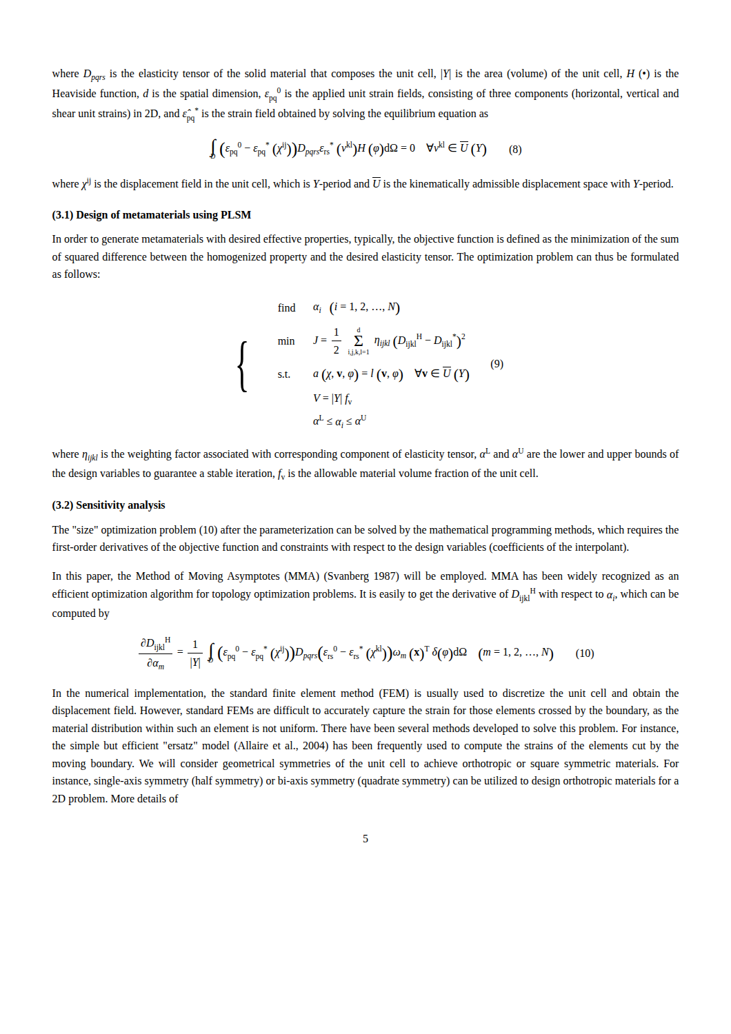where Dpqrs is the elasticity tensor of the solid material that composes the unit cell, |Y| is the area (volume) of the unit cell, H (•) is the Heaviside function, d is the spatial dimension, εpq0 is the applied unit strain fields, consisting of three components (horizontal, vertical and shear unit strains) in 2D, and ε̂pq* is the strain field obtained by solving the equilibrium equation as
∫D (εpq0 − εpq* (χij)) Dpqrs εrs* (vkl) H (φ) dΩ = 0 ∀vkl ∈ U (Y)
(8)
where χij is the displacement field in the unit cell, which is Y-period and U is the kinematically admissible displacement space with Y-period.
(3.1) Design of metamaterials using PLSM
In order to generate metamaterials with desired effective properties, typically, the objective function is defined as the minimization of the sum of squared difference between the homogenized property and the desired elasticity tensor. The optimization problem can thus be formulated as follows:
{
| find | α i ( i = 1, 2, …, N ) |
| min | J = 1 2 d Σ i,j,k,l=1 η ijkl ( D ijkl H − D ijkl * ) 2 |
| s.t. | a ( χ , v , φ ) = l ( v , φ ) ∀ v ∈ U ( Y ) |
| | V = / Y / f v |
| | α L ≤ α i ≤ α U |
(9)
where ηijkl is the weighting factor associated with corresponding component of elasticity tensor, αL and αU are the lower and upper bounds of the design variables to guarantee a stable iteration, fv is the allowable material volume fraction of the unit cell.
(3.2) Sensitivity analysis
The "size" optimization problem (10) after the parameterization can be solved by the mathematical programming methods, which requires the first-order derivatives of the objective function and constraints with respect to the design variables (coefficients of the interpolant).
In this paper, the Method of Moving Asymptotes (MMA) (Svanberg 1987) will be employed. MMA has been widely recognized as an efficient optimization algorithm for topology optimization problems. It is easily to get the derivative of DijklH with respect to αi, which can be computed by
∂DijklH∂αm = 1|Y| ∫D (εpq0 − εpq* (χij)) Dpqrs(εrs0 − εrs* (χkl)) ωm (x)T δ(φ) dΩ (m = 1, 2, …, N)
(10)
In the numerical implementation, the standard finite element method (FEM) is usually used to discretize the unit cell and obtain the displacement field. However, standard FEMs are difficult to accurately capture the strain for those elements crossed by the boundary, as the material distribution within such an element is not uniform. There have been several methods developed to solve this problem. For instance, the simple but efficient "ersatz" model (Allaire et al., 2004) has been frequently used to compute the strains of the elements cut by the moving boundary. We will consider geometrical symmetries of the unit cell to achieve orthotropic or square symmetric materials. For instance, single-axis symmetry (half symmetry) or bi-axis symmetry (quadrate symmetry) can be utilized to design orthotropic materials for a 2D problem. More details of
5